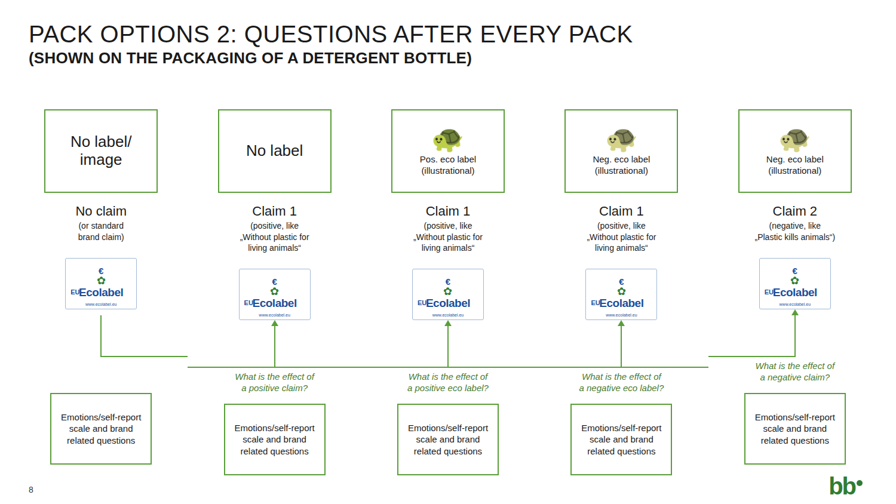Pack options 2: Questions after every pack
(Shown on the packaging of a detergent bottle)
No label/
image
No claim
(or standard
brand claim)
€
✿
EU
Ecolabel
www.ecolabel.eu
Emotions/self-report scale and brand related questions
No label
Claim 1
(positive, like
„Without plastic for
living animals“
€
✿
EU
Ecolabel
www.ecolabel.eu
What is the effect of
a positive claim?
Emotions/self-report scale and brand related questions
🐢
Pos. eco label
(illustrational)
Claim 1
(positive, like
„Without plastic for
living animals“
€
✿
EU
Ecolabel
www.ecolabel.eu
What is the effect of
a positive eco label?
Emotions/self-report scale and brand related questions
🐢
Neg. eco label
(illustrational)
Claim 1
(positive, like
„Without plastic for
living animals“
€
✿
EU
Ecolabel
www.ecolabel.eu
What is the effect of
a negative eco label?
Emotions/self-report scale and brand related questions
🐢
Neg. eco label
(illustrational)
Claim 2
(negative, like
„Plastic kills animals“)
€
✿
EU
Ecolabel
www.ecolabel.eu
What is the effect of
a negative claim?
Emotions/self-report scale and brand related questions
8
bb